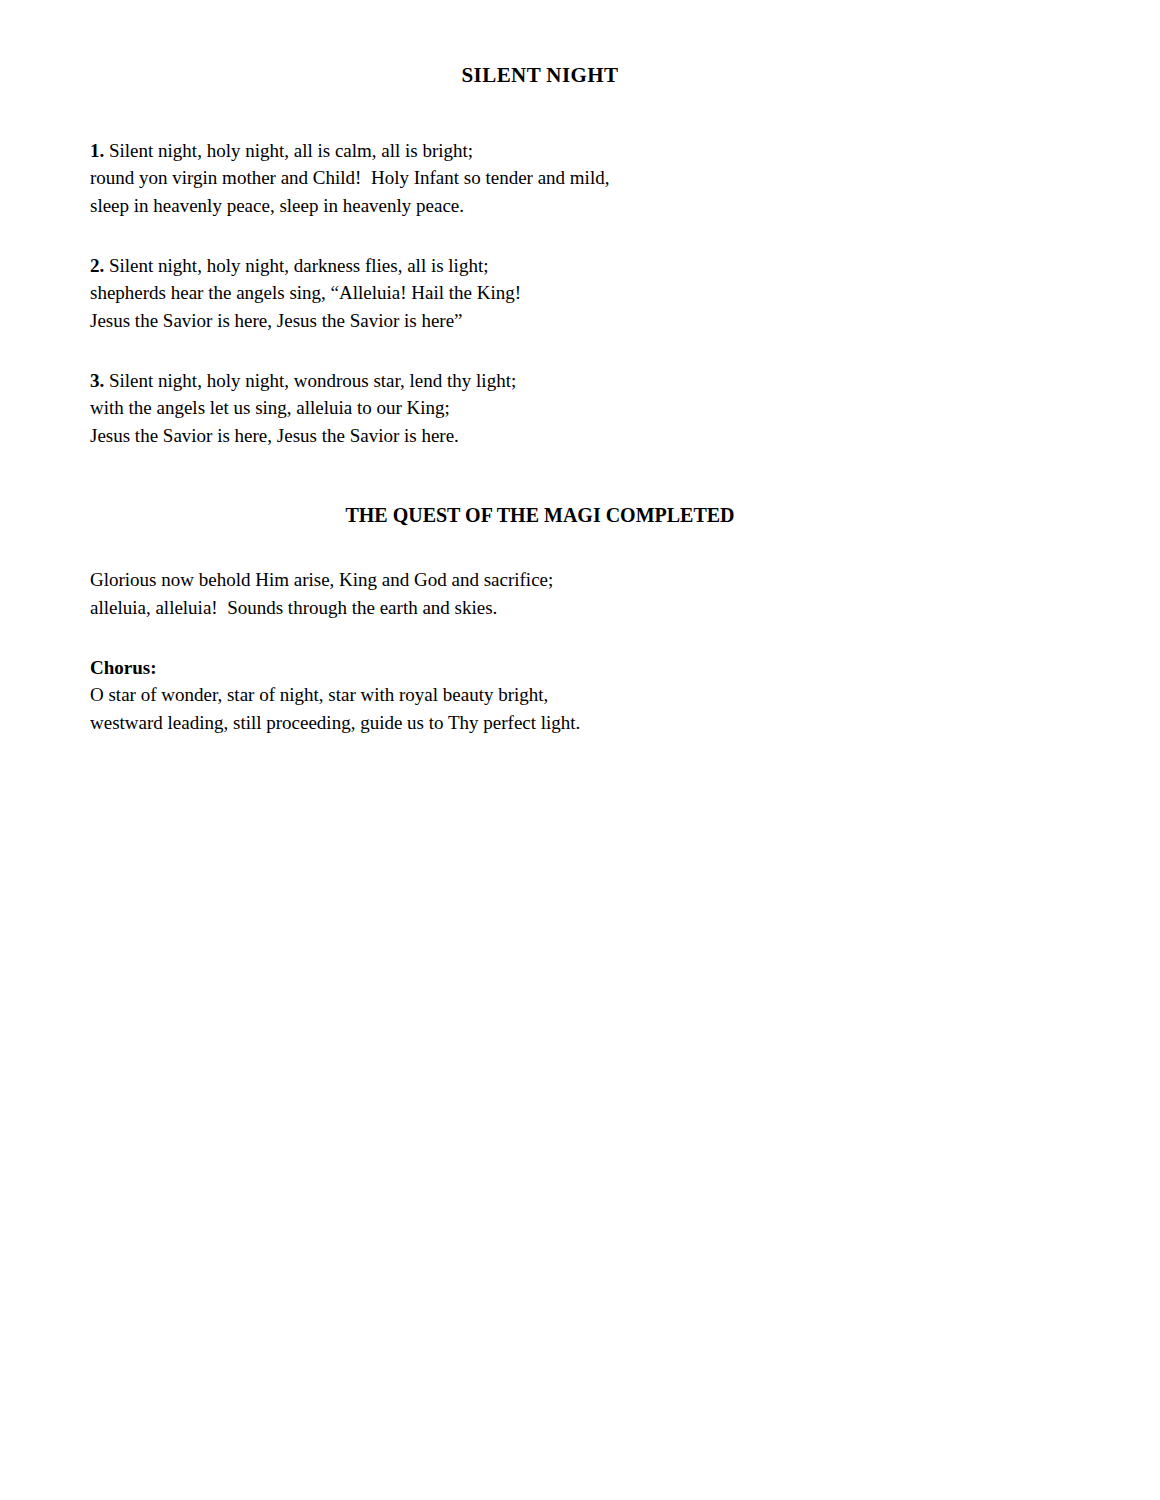SILENT NIGHT
1. Silent night, holy night, all is calm, all is bright;
round yon virgin mother and Child! Holy Infant so tender and mild,
sleep in heavenly peace, sleep in heavenly peace.
2. Silent night, holy night, darkness flies, all is light;
shepherds hear the angels sing, “Alleluia! Hail the King!
Jesus the Savior is here, Jesus the Savior is here”
3. Silent night, holy night, wondrous star, lend thy light;
with the angels let us sing, alleluia to our King;
Jesus the Savior is here, Jesus the Savior is here.
THE QUEST OF THE MAGI COMPLETED
Glorious now behold Him arise, King and God and sacrifice;
alleluia, alleluia! Sounds through the earth and skies.
Chorus:
O star of wonder, star of night, star with royal beauty bright,
westward leading, still proceeding, guide us to Thy perfect light.